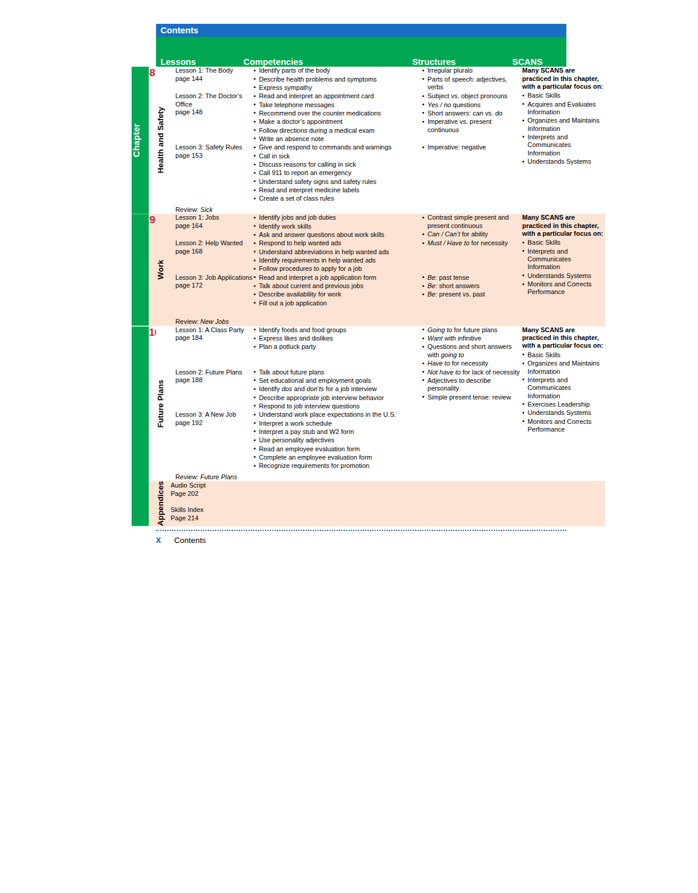Contents
Lessons
Competencies
Structures
SCANS
| Chapter | 8 | Health and Safety | Lesson 1: The Body page 144 | Identify parts of the body Describe health problems and symptoms Express sympathy | Irregular plurals Parts of speech: adjectives, verbs | Many SCANS are practiced in this chapter, with a particular focus on: Basic Skills Acquires and Evaluates Information Organizes and Maintains Information Interprets and Communicates Information Understands Systems |
| Lesson 2: The Doctor’s Office page 148 | Read and interpret an appointment card Take telephone messages Recommend over the counter medications Make a doctor’s appointment Follow directions during a medical exam Write an absence note | Subject vs. object pronouns Yes / no questions Short answers: can vs. do Imperative vs. present continuous |
| Lesson 3: Safety Rules page 153 Review: Sick | Give and respond to commands and warnings Call in sick Discuss reasons for calling in sick Call 911 to report an emergency Understand safety signs and safety rules Read and interpret medicine labels Create a set of class rules | Imperative: negative |
| | 9 | Work | Lesson 1: Jobs page 164 | Identify jobs and job duties Identify work skills Ask and answer questions about work skills | Contrast simple present and present continuous Can / Can’t for ability | Many SCANS are practiced in this chapter, with a particular focus on: Basic Skills Interprets and Communicates Information Understands Systems Monitors and Corrects Performance |
| Lesson 2: Help Wanted page 168 | Respond to help wanted ads Understand abbreviations in help wanted ads Identify requirements in help wanted ads Follow procedures to apply for a job | Must / Have to for necessity |
| Lesson 3: Job Applications page 172 Review: New Jobs | Read and interpret a job application form Talk about current and previous jobs Describe availability for work Fill out a job application | Be: past tense Be: short answers Be: present vs. past |
| | 10 | Future Plans | Lesson 1: A Class Party page 184 | Identify foods and food groups Express likes and dislikes Plan a potluck party | Going to for future plans Want with infinitive Questions and short answers with going to Have to for necessity | Many SCANS are practiced in this chapter, with a particular focus on: Basic Skills Organizes and Maintains Information Interprets and Communicates Information Exercises Leadership Understands Systems Monitors and Corrects Performance |
| Lesson 2: Future Plans page 188 | Talk about future plans Set educational and employment goals Identify dos and don’ts for a job interview Describe appropriate job interview behavior Respond to job interview questions | Not have to for lack of necessity Adjectives to describe personality Simple present tense: review |
| Lesson 3: A New Job page 192 Review: Future Plans | Understand work place expectations in the U.S. Interpret a work schedule Interpret a pay stub and W2 form Use personality adjectives Read an employee evaluation form Complete an employee evaluation form Recognize requirements for promotion | |
| | | Appendices | Audio Script Page 202 Skills Index Page 214 |
xContents